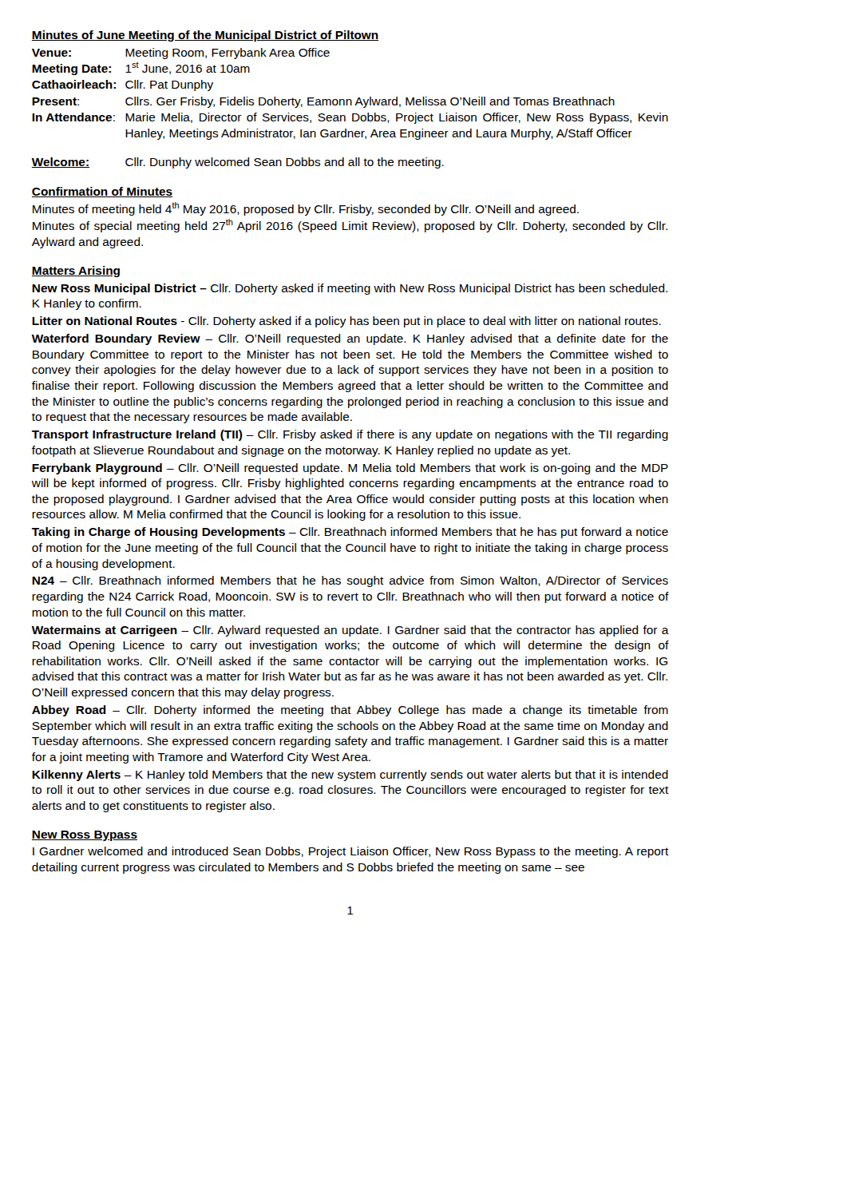Minutes of June Meeting of the Municipal District of Piltown
| Venue: | Meeting Room, Ferrybank Area Office |
| Meeting Date: | 1 st June, 2016 at 10am |
| Cathaoirleach: | Cllr. Pat Dunphy |
| Present : | Cllrs. Ger Frisby, Fidelis Doherty, Eamonn Aylward, Melissa O’Neill and Tomas Breathnach |
| In Attendance : | Marie Melia, Director of Services, Sean Dobbs, Project Liaison Officer, New Ross Bypass, Kevin Hanley, Meetings Administrator, Ian Gardner, Area Engineer and Laura Murphy, A/Staff Officer |
| Welcome: | Cllr. Dunphy welcomed Sean Dobbs and all to the meeting. |
Confirmation of Minutes
Minutes of meeting held 4th May 2016, proposed by Cllr. Frisby, seconded by Cllr. O’Neill and agreed.
Minutes of special meeting held 27th April 2016 (Speed Limit Review), proposed by Cllr. Doherty, seconded by Cllr. Aylward and agreed.
Matters Arising
New Ross Municipal District – Cllr. Doherty asked if meeting with New Ross Municipal District has been scheduled. K Hanley to confirm.
Litter on National Routes - Cllr. Doherty asked if a policy has been put in place to deal with litter on national routes.
Waterford Boundary Review – Cllr. O’Neill requested an update. K Hanley advised that a definite date for the Boundary Committee to report to the Minister has not been set. He told the Members the Committee wished to convey their apologies for the delay however due to a lack of support services they have not been in a position to finalise their report. Following discussion the Members agreed that a letter should be written to the Committee and the Minister to outline the public’s concerns regarding the prolonged period in reaching a conclusion to this issue and to request that the necessary resources be made available.
Transport Infrastructure Ireland (TII) – Cllr. Frisby asked if there is any update on negations with the TII regarding footpath at Slieverue Roundabout and signage on the motorway. K Hanley replied no update as yet.
Ferrybank Playground – Cllr. O’Neill requested update. M Melia told Members that work is on-going and the MDP will be kept informed of progress. Cllr. Frisby highlighted concerns regarding encampments at the entrance road to the proposed playground. I Gardner advised that the Area Office would consider putting posts at this location when resources allow. M Melia confirmed that the Council is looking for a resolution to this issue.
Taking in Charge of Housing Developments – Cllr. Breathnach informed Members that he has put forward a notice of motion for the June meeting of the full Council that the Council have to right to initiate the taking in charge process of a housing development.
N24 – Cllr. Breathnach informed Members that he has sought advice from Simon Walton, A/Director of Services regarding the N24 Carrick Road, Mooncoin. SW is to revert to Cllr. Breathnach who will then put forward a notice of motion to the full Council on this matter.
Watermains at Carrigeen – Cllr. Aylward requested an update. I Gardner said that the contractor has applied for a Road Opening Licence to carry out investigation works; the outcome of which will determine the design of rehabilitation works. Cllr. O’Neill asked if the same contactor will be carrying out the implementation works. IG advised that this contract was a matter for Irish Water but as far as he was aware it has not been awarded as yet. Cllr. O’Neill expressed concern that this may delay progress.
Abbey Road – Cllr. Doherty informed the meeting that Abbey College has made a change its timetable from September which will result in an extra traffic exiting the schools on the Abbey Road at the same time on Monday and Tuesday afternoons. She expressed concern regarding safety and traffic management. I Gardner said this is a matter for a joint meeting with Tramore and Waterford City West Area.
Kilkenny Alerts – K Hanley told Members that the new system currently sends out water alerts but that it is intended to roll it out to other services in due course e.g. road closures. The Councillors were encouraged to register for text alerts and to get constituents to register also.
New Ross Bypass
I Gardner welcomed and introduced Sean Dobbs, Project Liaison Officer, New Ross Bypass to the meeting. A report detailing current progress was circulated to Members and S Dobbs briefed the meeting on same – see
1